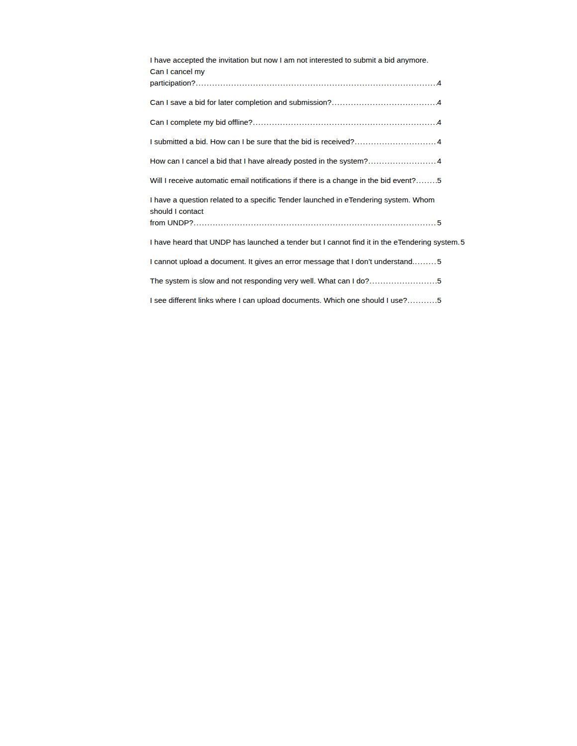I have accepted the invitation but now I am not interested to submit a bid anymore. Can I cancel my participation? ........................................................................................................................... 4
Can I save a bid for later completion and submission? ........................................................................... 4
Can I complete my bid offline? .............................................................................................................. 4
I submitted a bid. How can I be sure that the bid is received? .............................................................. 4
How can I cancel a bid that I have already posted in the system? .......................................................... 4
Will I receive automatic email notifications if there is a change in the bid event? ................................ 5
I have a question related to a specific Tender launched in eTendering system. Whom should I contact from UNDP? .............................................................................................................................. 5
I have heard that UNDP has launched a tender but I cannot find it in the eTendering system. ............... 5
I cannot upload a document. It gives an error message that I don’t understand. ................................... 5
The system is slow and not responding very well. What can I do? .......................................................... 5
I see different links where I can upload documents. Which one should I use? ....................................... 5